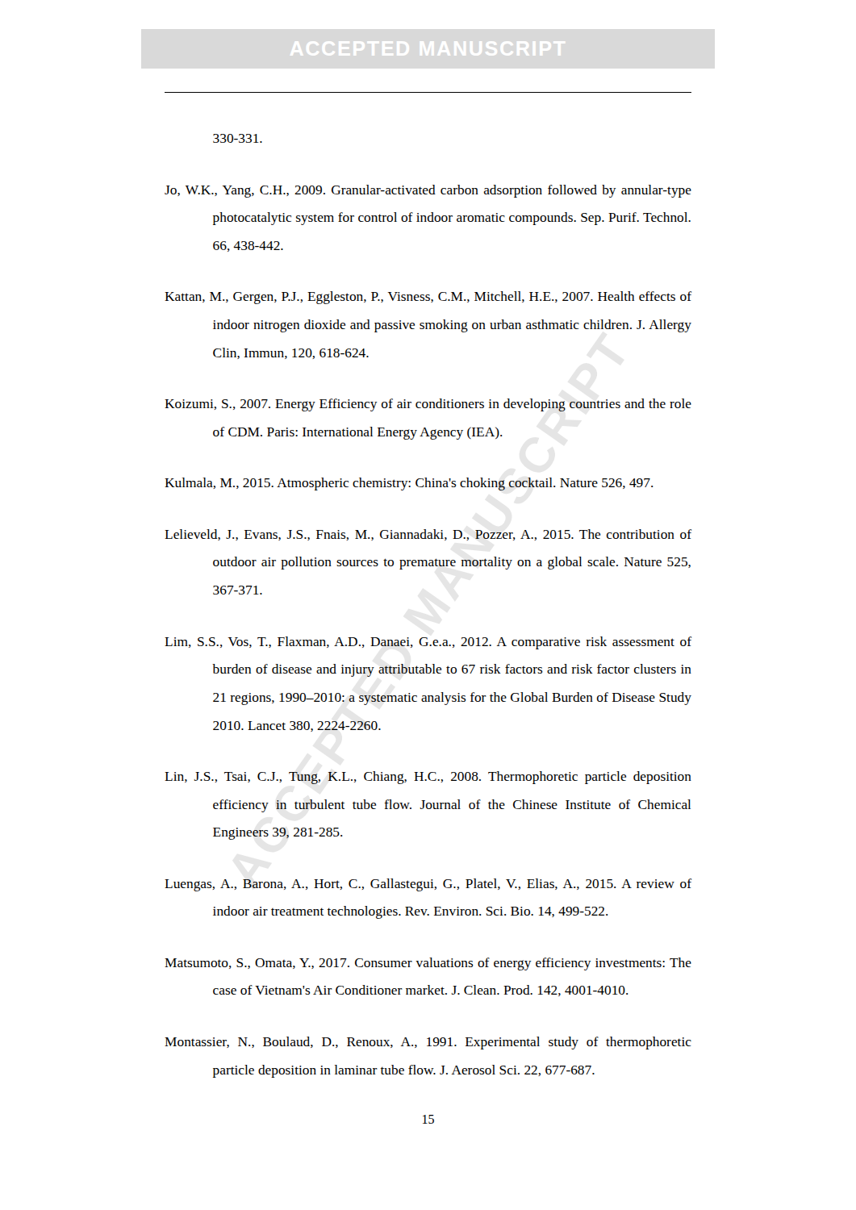ACCEPTED MANUSCRIPT
ACCEPTED MANUSCRIPT
330-331.
Jo, W.K., Yang, C.H., 2009. Granular-activated carbon adsorption followed by annular-type photocatalytic system for control of indoor aromatic compounds. Sep. Purif. Technol. 66, 438-442.
Kattan, M., Gergen, P.J., Eggleston, P., Visness, C.M., Mitchell, H.E., 2007. Health effects of indoor nitrogen dioxide and passive smoking on urban asthmatic children. J. Allergy Clin, Immun, 120, 618-624.
Koizumi, S., 2007. Energy Efficiency of air conditioners in developing countries and the role of CDM. Paris: International Energy Agency (IEA).
Kulmala, M., 2015. Atmospheric chemistry: China's choking cocktail. Nature 526, 497.
Lelieveld, J., Evans, J.S., Fnais, M., Giannadaki, D., Pozzer, A., 2015. The contribution of outdoor air pollution sources to premature mortality on a global scale. Nature 525, 367-371.
Lim, S.S., Vos, T., Flaxman, A.D., Danaei, G.e.a., 2012. A comparative risk assessment of burden of disease and injury attributable to 67 risk factors and risk factor clusters in 21 regions, 1990–2010: a systematic analysis for the Global Burden of Disease Study 2010. Lancet 380, 2224-2260.
Lin, J.S., Tsai, C.J., Tung, K.L., Chiang, H.C., 2008. Thermophoretic particle deposition efficiency in turbulent tube flow. Journal of the Chinese Institute of Chemical Engineers 39, 281-285.
Luengas, A., Barona, A., Hort, C., Gallastegui, G., Platel, V., Elias, A., 2015. A review of indoor air treatment technologies. Rev. Environ. Sci. Bio. 14, 499-522.
Matsumoto, S., Omata, Y., 2017. Consumer valuations of energy efficiency investments: The case of Vietnam's Air Conditioner market. J. Clean. Prod. 142, 4001-4010.
Montassier, N., Boulaud, D., Renoux, A., 1991. Experimental study of thermophoretic particle deposition in laminar tube flow. J. Aerosol Sci. 22, 677-687.
15